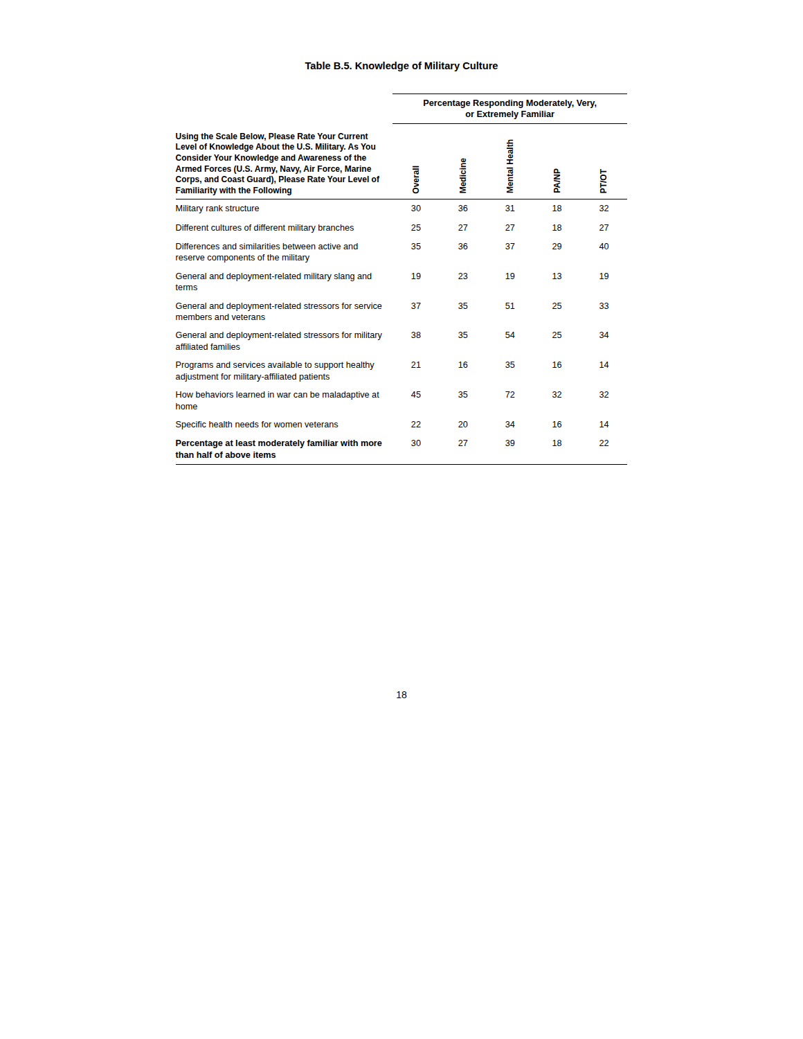Table B.5. Knowledge of Military Culture
| | Percentage Responding Moderately, Very, or Extremely Familiar |
| --- | --- |
| Using the Scale Below, Please Rate Your Current Level of Knowledge About the U.S. Military. As You Consider Your Knowledge and Awareness of the Armed Forces (U.S. Army, Navy, Air Force, Marine Corps, and Coast Guard), Please Rate Your Level of Familiarity with the Following | Overall | Medicine | Mental Health | PA/NP | PT/OT |
| Military rank structure | 30 | 36 | 31 | 18 | 32 |
| Different cultures of different military branches | 25 | 27 | 27 | 18 | 27 |
| Differences and similarities between active and reserve components of the military | 35 | 36 | 37 | 29 | 40 |
| General and deployment-related military slang and terms | 19 | 23 | 19 | 13 | 19 |
| General and deployment-related stressors for service members and veterans | 37 | 35 | 51 | 25 | 33 |
| General and deployment-related stressors for military affiliated families | 38 | 35 | 54 | 25 | 34 |
| Programs and services available to support healthy adjustment for military-affiliated patients | 21 | 16 | 35 | 16 | 14 |
| How behaviors learned in war can be maladaptive at home | 45 | 35 | 72 | 32 | 32 |
| Specific health needs for women veterans | 22 | 20 | 34 | 16 | 14 |
| Percentage at least moderately familiar with more than half of above items | 30 | 27 | 39 | 18 | 22 |
18